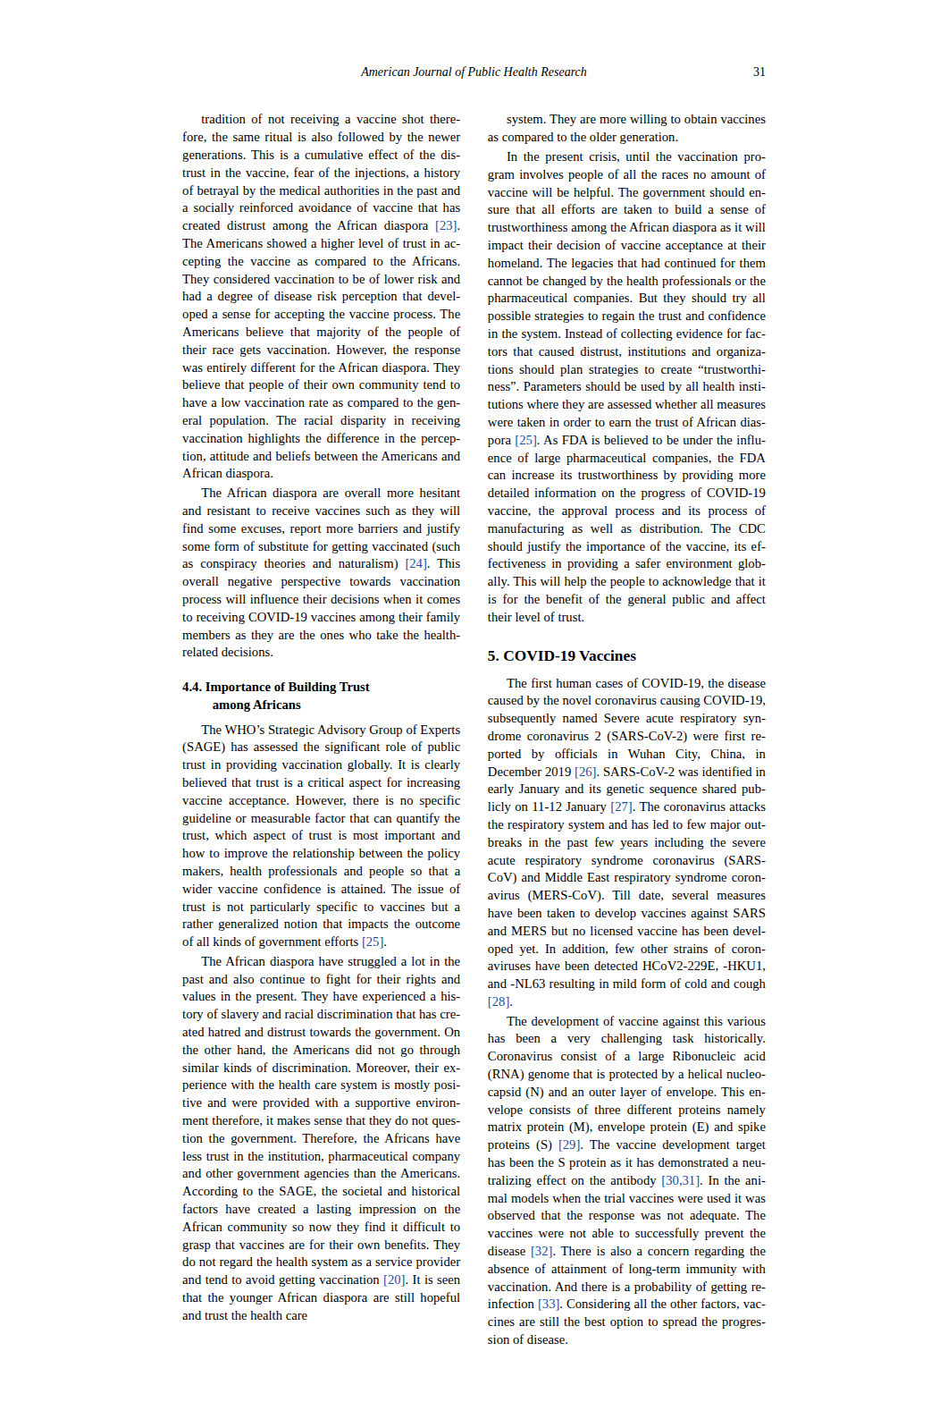American Journal of Public Health Research 31
tradition of not receiving a vaccine shot therefore, the same ritual is also followed by the newer generations. This is a cumulative effect of the distrust in the vaccine, fear of the injections, a history of betrayal by the medical authorities in the past and a socially reinforced avoidance of vaccine that has created distrust among the African diaspora [23]. The Americans showed a higher level of trust in accepting the vaccine as compared to the Africans. They considered vaccination to be of lower risk and had a degree of disease risk perception that developed a sense for accepting the vaccine process. The Americans believe that majority of the people of their race gets vaccination. However, the response was entirely different for the African diaspora. They believe that people of their own community tend to have a low vaccination rate as compared to the general population. The racial disparity in receiving vaccination highlights the difference in the perception, attitude and beliefs between the Americans and African diaspora.
The African diaspora are overall more hesitant and resistant to receive vaccines such as they will find some excuses, report more barriers and justify some form of substitute for getting vaccinated (such as conspiracy theories and naturalism) [24]. This overall negative perspective towards vaccination process will influence their decisions when it comes to receiving COVID-19 vaccines among their family members as they are the ones who take the health-related decisions.
4.4. Importance of Building Trustamong Africans
The WHO’s Strategic Advisory Group of Experts (SAGE) has assessed the significant role of public trust in providing vaccination globally. It is clearly believed that trust is a critical aspect for increasing vaccine acceptance. However, there is no specific guideline or measurable factor that can quantify the trust, which aspect of trust is most important and how to improve the relationship between the policy makers, health professionals and people so that a wider vaccine confidence is attained. The issue of trust is not particularly specific to vaccines but a rather generalized notion that impacts the outcome of all kinds of government efforts [25].
The African diaspora have struggled a lot in the past and also continue to fight for their rights and values in the present. They have experienced a history of slavery and racial discrimination that has created hatred and distrust towards the government. On the other hand, the Americans did not go through similar kinds of discrimination. Moreover, their experience with the health care system is mostly positive and were provided with a supportive environment therefore, it makes sense that they do not question the government. Therefore, the Africans have less trust in the institution, pharmaceutical company and other government agencies than the Americans. According to the SAGE, the societal and historical factors have created a lasting impression on the African community so now they find it difficult to grasp that vaccines are for their own benefits. They do not regard the health system as a service provider and tend to avoid getting vaccination [20]. It is seen that the younger African diaspora are still hopeful and trust the health care
system. They are more willing to obtain vaccines as compared to the older generation.
In the present crisis, until the vaccination program involves people of all the races no amount of vaccine will be helpful. The government should ensure that all efforts are taken to build a sense of trustworthiness among the African diaspora as it will impact their decision of vaccine acceptance at their homeland. The legacies that had continued for them cannot be changed by the health professionals or the pharmaceutical companies. But they should try all possible strategies to regain the trust and confidence in the system. Instead of collecting evidence for factors that caused distrust, institutions and organizations should plan strategies to create “trustworthiness”. Parameters should be used by all health institutions where they are assessed whether all measures were taken in order to earn the trust of African diaspora [25]. As FDA is believed to be under the influence of large pharmaceutical companies, the FDA can increase its trustworthiness by providing more detailed information on the progress of COVID-19 vaccine, the approval process and its process of manufacturing as well as distribution. The CDC should justify the importance of the vaccine, its effectiveness in providing a safer environment globally. This will help the people to acknowledge that it is for the benefit of the general public and affect their level of trust.
5. COVID-19 Vaccines
The first human cases of COVID-19, the disease caused by the novel coronavirus causing COVID-19, subsequently named Severe acute respiratory syndrome coronavirus 2 (SARS-CoV-2) were first reported by officials in Wuhan City, China, in December 2019 [26]. SARS-CoV-2 was identified in early January and its genetic sequence shared publicly on 11-12 January [27]. The coronavirus attacks the respiratory system and has led to few major outbreaks in the past few years including the severe acute respiratory syndrome coronavirus (SARS-CoV) and Middle East respiratory syndrome coronavirus (MERS-CoV). Till date, several measures have been taken to develop vaccines against SARS and MERS but no licensed vaccine has been developed yet. In addition, few other strains of coronaviruses have been detected HCoV2-229E, -HKU1, and -NL63 resulting in mild form of cold and cough [28].
The development of vaccine against this various has been a very challenging task historically. Coronavirus consist of a large Ribonucleic acid (RNA) genome that is protected by a helical nucleocapsid (N) and an outer layer of envelope. This envelope consists of three different proteins namely matrix protein (M), envelope protein (E) and spike proteins (S) [29]. The vaccine development target has been the S protein as it has demonstrated a neutralizing effect on the antibody [30,31]. In the animal models when the trial vaccines were used it was observed that the response was not adequate. The vaccines were not able to successfully prevent the disease [32]. There is also a concern regarding the absence of attainment of long-term immunity with vaccination. And there is a probability of getting re-infection [33]. Considering all the other factors, vaccines are still the best option to spread the progression of disease.